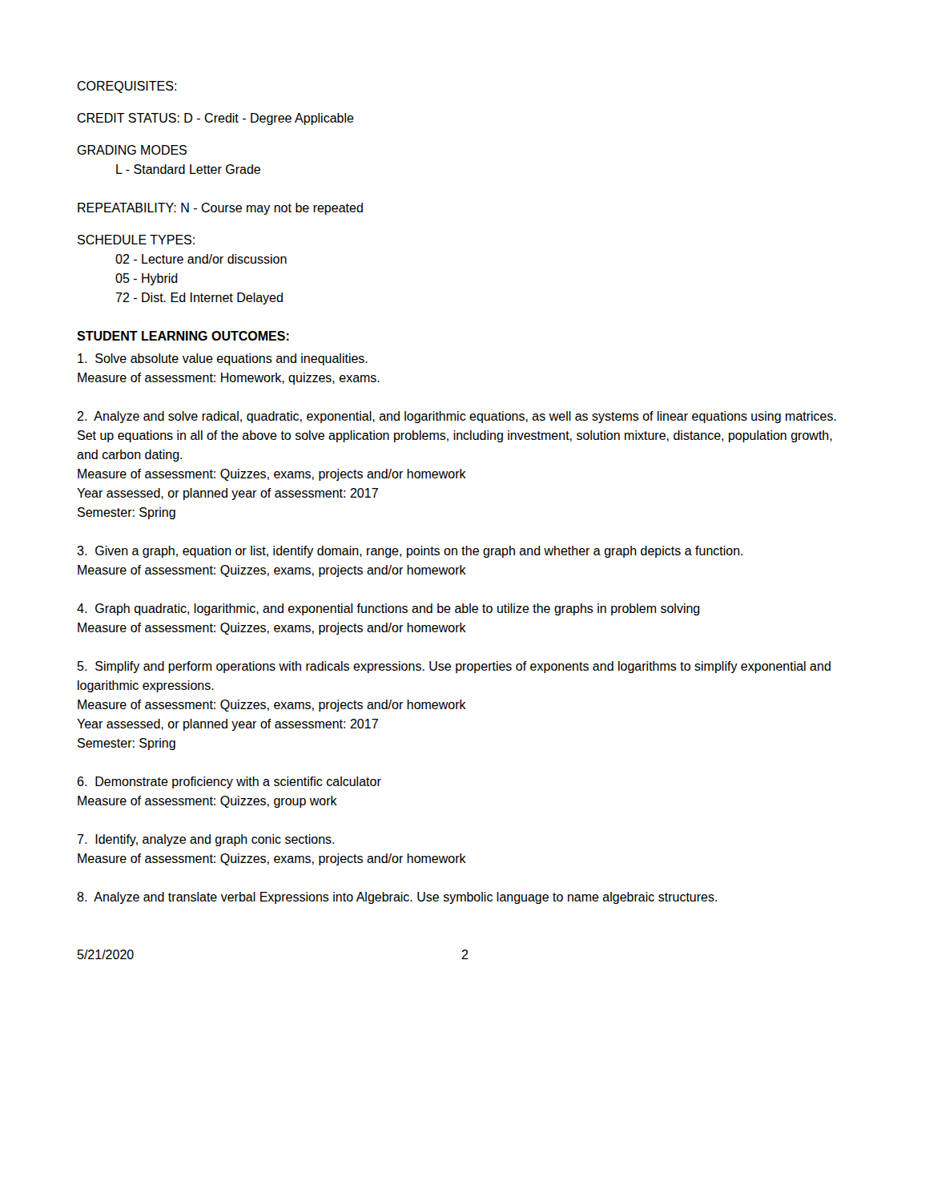COREQUISITES:
CREDIT STATUS: D - Credit - Degree Applicable
GRADING MODES
L - Standard Letter Grade
REPEATABILITY: N - Course may not be repeated
SCHEDULE TYPES:
02 - Lecture and/or discussion
05 - Hybrid
72 - Dist. Ed Internet Delayed
STUDENT LEARNING OUTCOMES:
1. Solve absolute value equations and inequalities.
Measure of assessment: Homework, quizzes, exams.
2. Analyze and solve radical, quadratic, exponential, and logarithmic equations, as well as systems of linear equations using matrices. Set up equations in all of the above to solve application problems, including investment, solution mixture, distance, population growth, and carbon dating.
Measure of assessment: Quizzes, exams, projects and/or homework
Year assessed, or planned year of assessment: 2017
Semester: Spring
3. Given a graph, equation or list, identify domain, range, points on the graph and whether a graph depicts a function.
Measure of assessment: Quizzes, exams, projects and/or homework
4. Graph quadratic, logarithmic, and exponential functions and be able to utilize the graphs in problem solving
Measure of assessment: Quizzes, exams, projects and/or homework
5. Simplify and perform operations with radicals expressions. Use properties of exponents and logarithms to simplify exponential and logarithmic expressions.
Measure of assessment: Quizzes, exams, projects and/or homework
Year assessed, or planned year of assessment: 2017
Semester: Spring
6. Demonstrate proficiency with a scientific calculator
Measure of assessment: Quizzes, group work
7. Identify, analyze and graph conic sections.
Measure of assessment: Quizzes, exams, projects and/or homework
8. Analyze and translate verbal Expressions into Algebraic. Use symbolic language to name algebraic structures.
5/21/2020 2